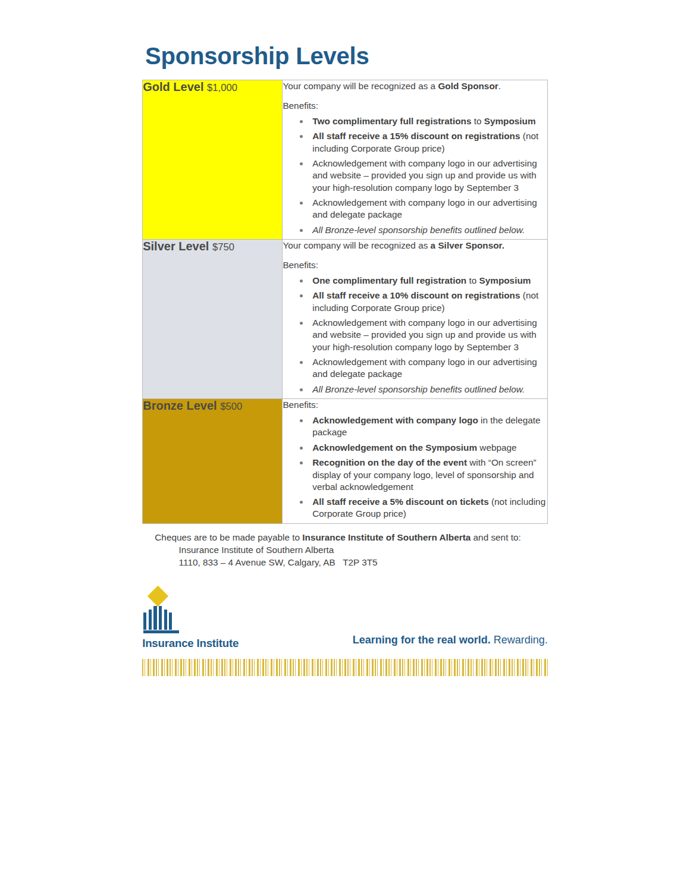Sponsorship Levels
| Gold Level $1,000 | Your company will be recognized as a Gold Sponsor . Benefits: Two complimentary full registrations to Symposium All staff receive a 15% discount on registrations (not including Corporate Group price) Acknowledgement with company logo in our advertising and website – provided you sign up and provide us with your high-resolution company logo by September 3 Acknowledgement with company logo in our advertising and delegate package All Bronze-level sponsorship benefits outlined below. |
| Silver Level $750 | Your company will be recognized as a Silver Sponsor. Benefits: One complimentary full registration to Symposium All staff receive a 10% discount on registrations (not including Corporate Group price) Acknowledgement with company logo in our advertising and website – provided you sign up and provide us with your high-resolution company logo by September 3 Acknowledgement with company logo in our advertising and delegate package All Bronze-level sponsorship benefits outlined below. |
| Bronze Level $500 | Benefits: Acknowledgement with company logo in the delegate package Acknowledgement on the Symposium webpage Recognition on the day of the event with “On screen” display of your company logo, level of sponsorship and verbal acknowledgement All staff receive a 5% discount on tickets (not including Corporate Group price) |
Cheques are to be made payable to Insurance Institute of Southern Alberta and sent to:
Insurance Institute of Southern Alberta
1110, 833 – 4 Avenue SW, Calgary, AB T2P 3T5
Insurance Institute
Learning for the real world. Rewarding.